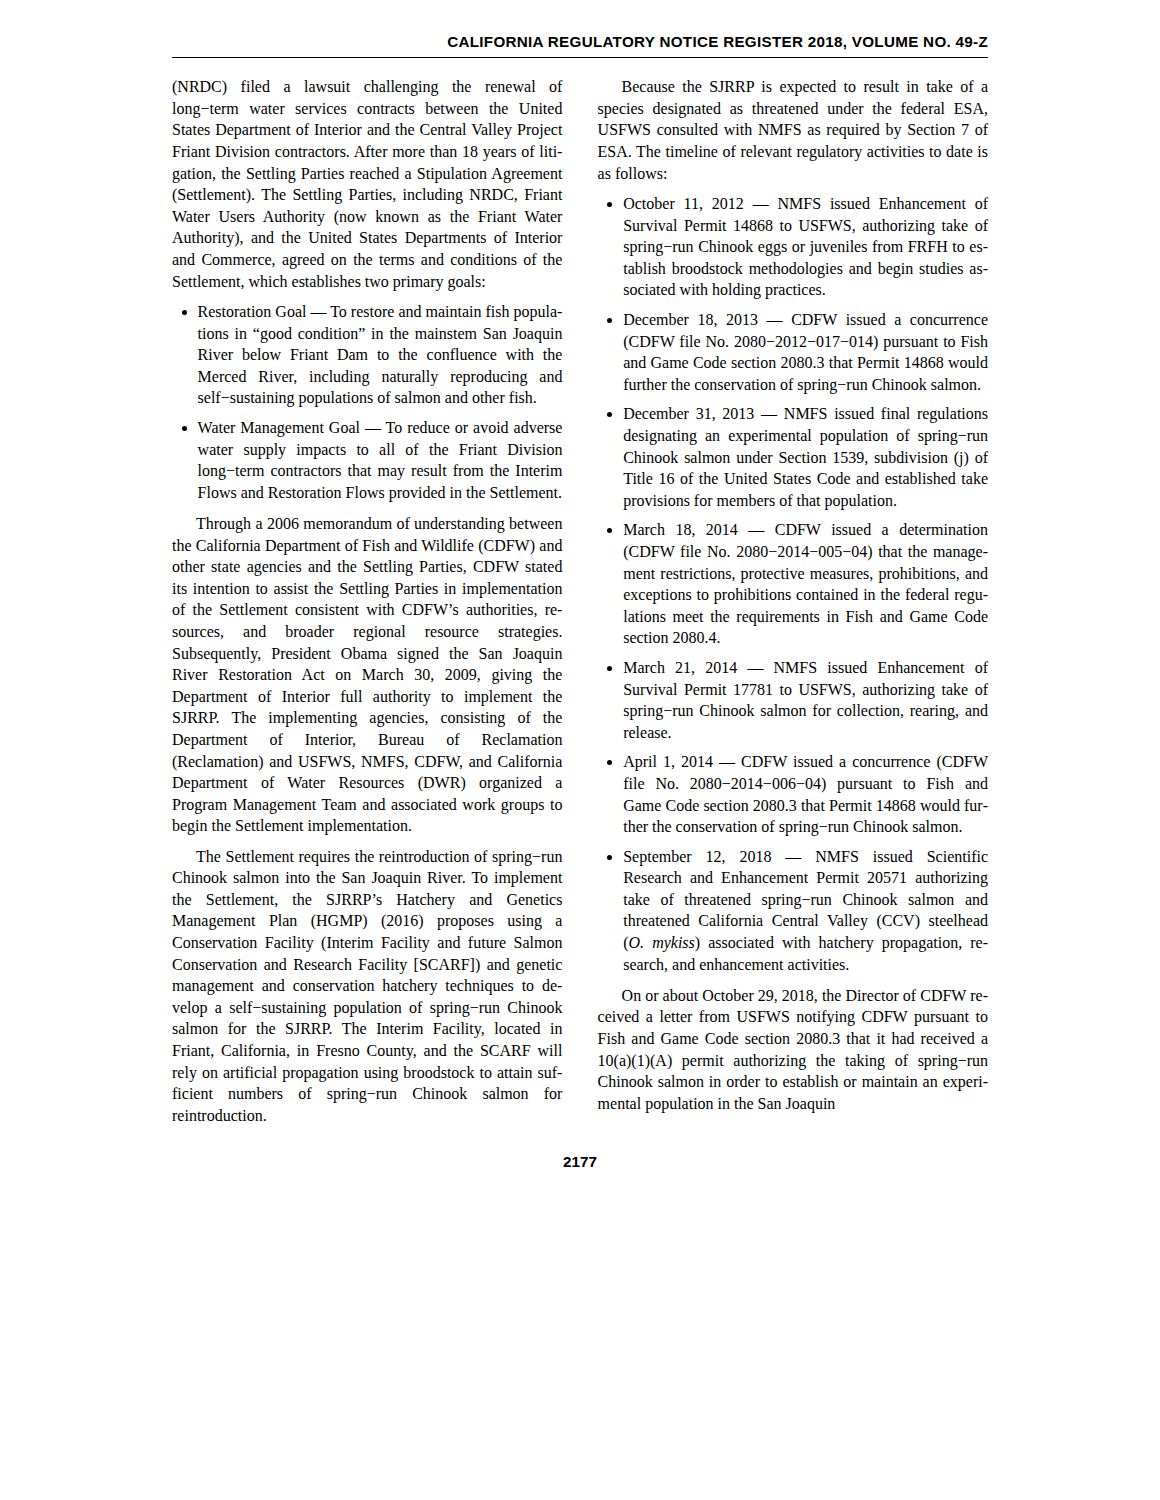CALIFORNIA REGULATORY NOTICE REGISTER 2018, VOLUME NO. 49-Z
(NRDC) filed a lawsuit challenging the renewal of long−term water services contracts between the United States Department of Interior and the Central Valley Project Friant Division contractors. After more than 18 years of litigation, the Settling Parties reached a Stipulation Agreement (Settlement). The Settling Parties, including NRDC, Friant Water Users Authority (now known as the Friant Water Authority), and the United States Departments of Interior and Commerce, agreed on the terms and conditions of the Settlement, which establishes two primary goals:
Restoration Goal — To restore and maintain fish populations in “good condition” in the mainstem San Joaquin River below Friant Dam to the confluence with the Merced River, including naturally reproducing and self−sustaining populations of salmon and other fish.
Water Management Goal — To reduce or avoid adverse water supply impacts to all of the Friant Division long−term contractors that may result from the Interim Flows and Restoration Flows provided in the Settlement.
Through a 2006 memorandum of understanding between the California Department of Fish and Wildlife (CDFW) and other state agencies and the Settling Parties, CDFW stated its intention to assist the Settling Parties in implementation of the Settlement consistent with CDFW’s authorities, resources, and broader regional resource strategies. Subsequently, President Obama signed the San Joaquin River Restoration Act on March 30, 2009, giving the Department of Interior full authority to implement the SJRRP. The implementing agencies, consisting of the Department of Interior, Bureau of Reclamation (Reclamation) and USFWS, NMFS, CDFW, and California Department of Water Resources (DWR) organized a Program Management Team and associated work groups to begin the Settlement implementation.
The Settlement requires the reintroduction of spring−run Chinook salmon into the San Joaquin River. To implement the Settlement, the SJRRP’s Hatchery and Genetics Management Plan (HGMP) (2016) proposes using a Conservation Facility (Interim Facility and future Salmon Conservation and Research Facility [SCARF]) and genetic management and conservation hatchery techniques to develop a self−sustaining population of spring−run Chinook salmon for the SJRRP. The Interim Facility, located in Friant, California, in Fresno County, and the SCARF will rely on artificial propagation using broodstock to attain sufficient numbers of spring−run Chinook salmon for reintroduction.
Because the SJRRP is expected to result in take of a species designated as threatened under the federal ESA, USFWS consulted with NMFS as required by Section 7 of ESA. The timeline of relevant regulatory activities to date is as follows:
October 11, 2012 — NMFS issued Enhancement of Survival Permit 14868 to USFWS, authorizing take of spring−run Chinook eggs or juveniles from FRFH to establish broodstock methodologies and begin studies associated with holding practices.
December 18, 2013 — CDFW issued a concurrence (CDFW file No. 2080−2012−017−014) pursuant to Fish and Game Code section 2080.3 that Permit 14868 would further the conservation of spring−run Chinook salmon.
December 31, 2013 — NMFS issued final regulations designating an experimental population of spring−run Chinook salmon under Section 1539, subdivision (j) of Title 16 of the United States Code and established take provisions for members of that population.
March 18, 2014 — CDFW issued a determination (CDFW file No. 2080−2014−005−04) that the management restrictions, protective measures, prohibitions, and exceptions to prohibitions contained in the federal regulations meet the requirements in Fish and Game Code section 2080.4.
March 21, 2014 — NMFS issued Enhancement of Survival Permit 17781 to USFWS, authorizing take of spring−run Chinook salmon for collection, rearing, and release.
April 1, 2014 — CDFW issued a concurrence (CDFW file No. 2080−2014−006−04) pursuant to Fish and Game Code section 2080.3 that Permit 14868 would further the conservation of spring−run Chinook salmon.
September 12, 2018 — NMFS issued Scientific Research and Enhancement Permit 20571 authorizing take of threatened spring−run Chinook salmon and threatened California Central Valley (CCV) steelhead (O. mykiss) associated with hatchery propagation, research, and enhancement activities.
On or about October 29, 2018, the Director of CDFW received a letter from USFWS notifying CDFW pursuant to Fish and Game Code section 2080.3 that it had received a 10(a)(1)(A) permit authorizing the taking of spring−run Chinook salmon in order to establish or maintain an experimental population in the San Joaquin
2177